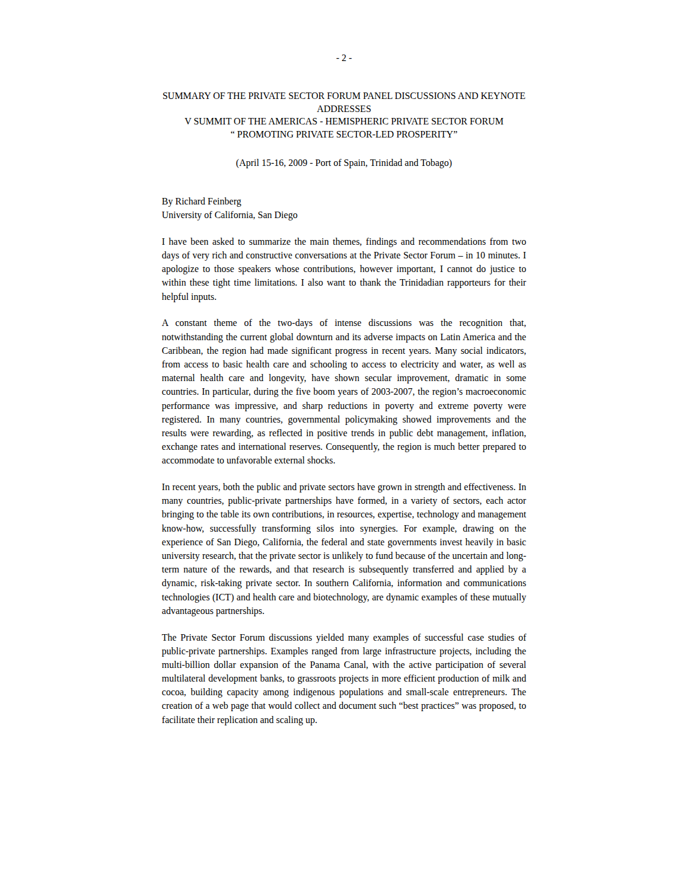- 2 -
Summary of the Private Sector Forum Panel Discussions and Keynote Addresses V Summit of the Americas - Hemispheric Private Sector Forum “ Promoting Private Sector-Led Prosperity”
(April 15-16, 2009 - Port of Spain, Trinidad and Tobago)
By Richard Feinberg University of California, San Diego
I have been asked to summarize the main themes, findings and recommendations from two days of very rich and constructive conversations at the Private Sector Forum – in 10 minutes. I apologize to those speakers whose contributions, however important, I cannot do justice to within these tight time limitations. I also want to thank the Trinidadian rapporteurs for their helpful inputs.
A constant theme of the two-days of intense discussions was the recognition that, notwithstanding the current global downturn and its adverse impacts on Latin America and the Caribbean, the region had made significant progress in recent years. Many social indicators, from access to basic health care and schooling to access to electricity and water, as well as maternal health care and longevity, have shown secular improvement, dramatic in some countries. In particular, during the five boom years of 2003-2007, the region’s macroeconomic performance was impressive, and sharp reductions in poverty and extreme poverty were registered. In many countries, governmental policymaking showed improvements and the results were rewarding, as reflected in positive trends in public debt management, inflation, exchange rates and international reserves. Consequently, the region is much better prepared to accommodate to unfavorable external shocks.
In recent years, both the public and private sectors have grown in strength and effectiveness. In many countries, public-private partnerships have formed, in a variety of sectors, each actor bringing to the table its own contributions, in resources, expertise, technology and management know-how, successfully transforming silos into synergies. For example, drawing on the experience of San Diego, California, the federal and state governments invest heavily in basic university research, that the private sector is unlikely to fund because of the uncertain and long-term nature of the rewards, and that research is subsequently transferred and applied by a dynamic, risk-taking private sector. In southern California, information and communications technologies (ICT) and health care and biotechnology, are dynamic examples of these mutually advantageous partnerships.
The Private Sector Forum discussions yielded many examples of successful case studies of public-private partnerships. Examples ranged from large infrastructure projects, including the multi-billion dollar expansion of the Panama Canal, with the active participation of several multilateral development banks, to grassroots projects in more efficient production of milk and cocoa, building capacity among indigenous populations and small-scale entrepreneurs. The creation of a web page that would collect and document such “best practices” was proposed, to facilitate their replication and scaling up.